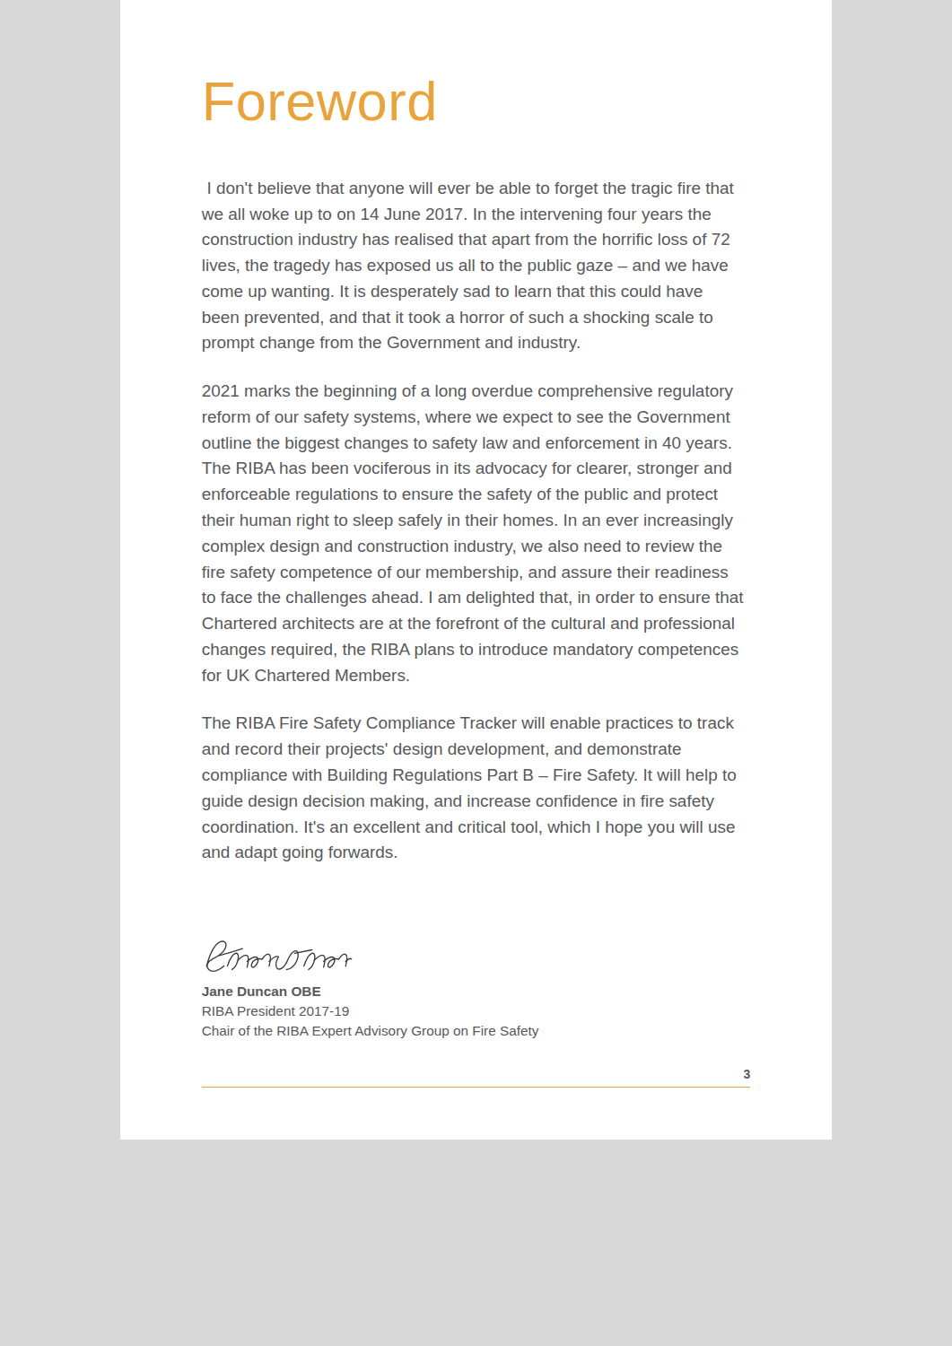Foreword
I don't believe that anyone will ever be able to forget the tragic fire that we all woke up to on 14 June 2017. In the intervening four years the construction industry has realised that apart from the horrific loss of 72 lives, the tragedy has exposed us all to the public gaze – and we have come up wanting. It is desperately sad to learn that this could have been prevented, and that it took a horror of such a shocking scale to prompt change from the Government and industry.
2021 marks the beginning of a long overdue comprehensive regulatory reform of our safety systems, where we expect to see the Government outline the biggest changes to safety law and enforcement in 40 years. The RIBA has been vociferous in its advocacy for clearer, stronger and enforceable regulations to ensure the safety of the public and protect their human right to sleep safely in their homes. In an ever increasingly complex design and construction industry, we also need to review the fire safety competence of our membership, and assure their readiness to face the challenges ahead. I am delighted that, in order to ensure that Chartered architects are at the forefront of the cultural and professional changes required, the RIBA plans to introduce mandatory competences for UK Chartered Members.
The RIBA Fire Safety Compliance Tracker will enable practices to track and record their projects' design development, and demonstrate compliance with Building Regulations Part B – Fire Safety. It will help to guide design decision making, and increase confidence in fire safety coordination. It's an excellent and critical tool, which I hope you will use and adapt going forwards.
Jane Duncan OBE
RIBA President 2017-19
Chair of the RIBA Expert Advisory Group on Fire Safety
3